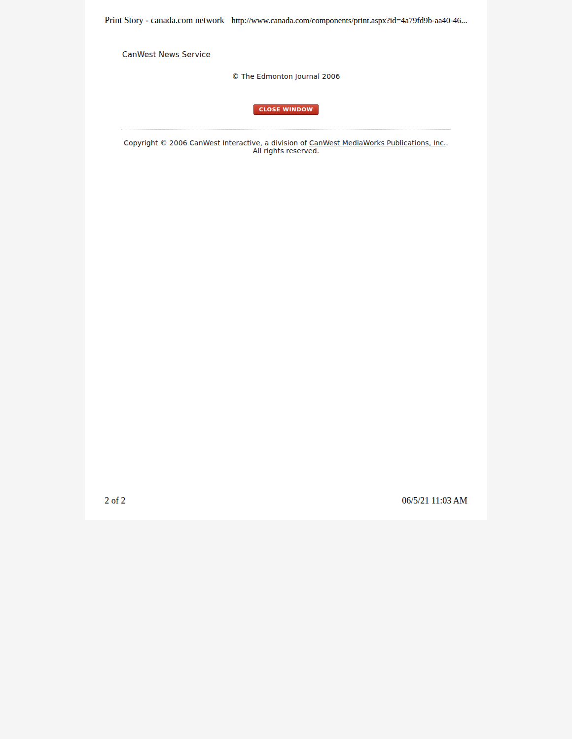Print Story - canada.com network http://www.canada.com/components/print.aspx?id=4a79fd9b-aa40-46...
CanWest News Service
© The Edmonton Journal 2006
CLOSE WINDOW
Copyright © 2006 CanWest Interactive, a division of CanWest MediaWorks Publications, Inc.. All rights reserved.
2 of 2 06/5/21 11:03 AM